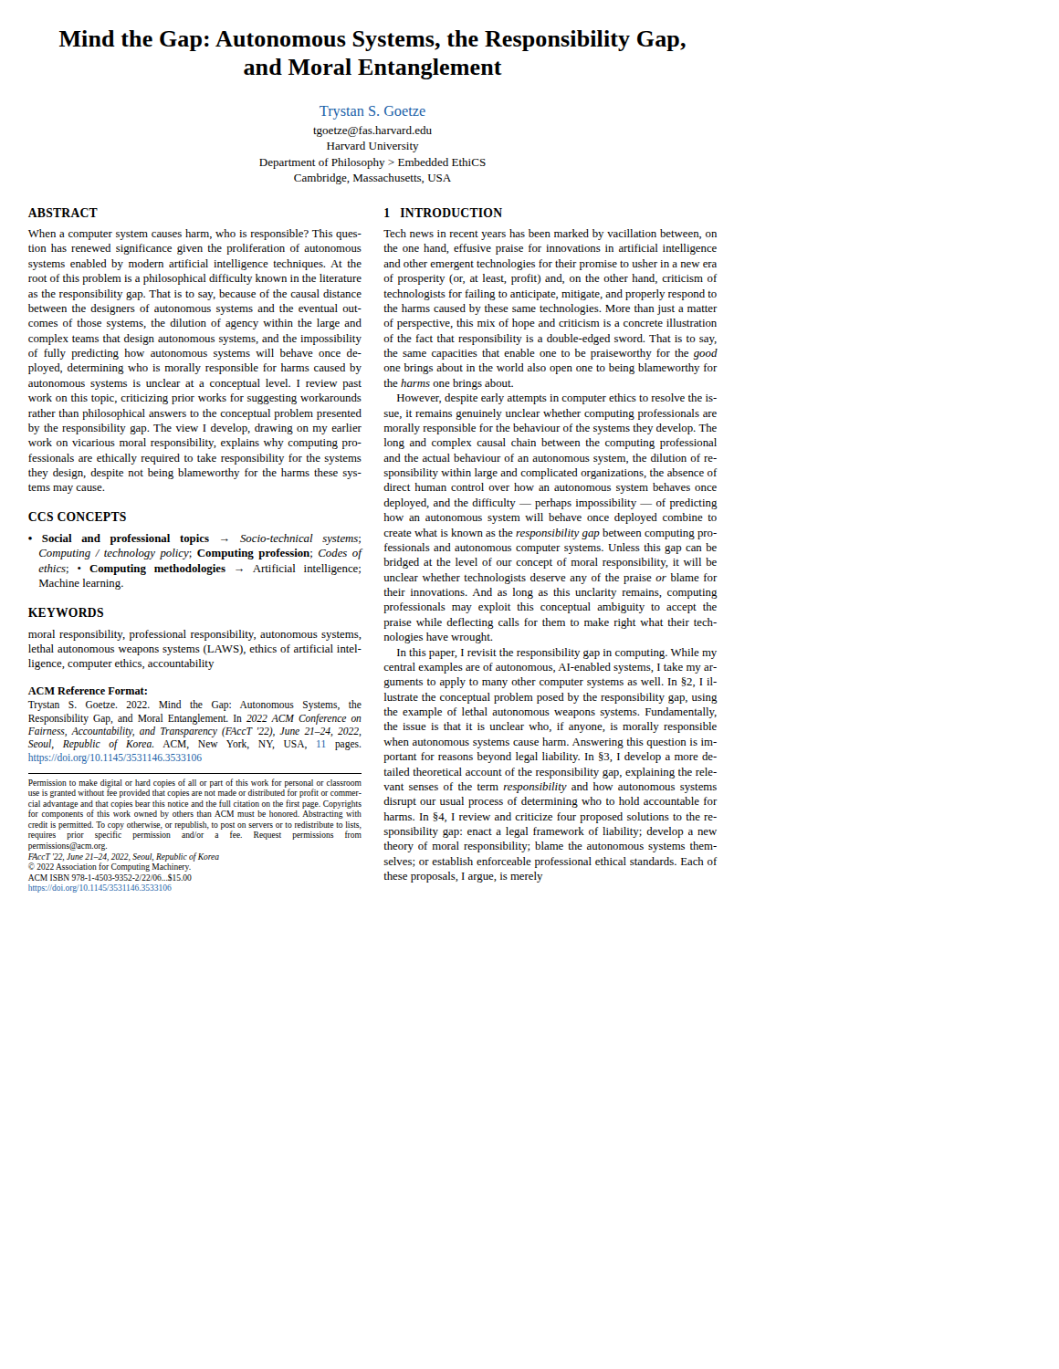Mind the Gap: Autonomous Systems, the Responsibility Gap,
and Moral Entanglement
Trystan S. Goetze
tgoetze@fas.harvard.edu
Harvard University
Department of Philosophy > Embedded EthiCS
Cambridge, Massachusetts, USA
ABSTRACT
When a computer system causes harm, who is responsible? This question has renewed significance given the proliferation of autonomous systems enabled by modern artificial intelligence techniques. At the root of this problem is a philosophical difficulty known in the literature as the responsibility gap. That is to say, because of the causal distance between the designers of autonomous systems and the eventual outcomes of those systems, the dilution of agency within the large and complex teams that design autonomous systems, and the impossibility of fully predicting how autonomous systems will behave once deployed, determining who is morally responsible for harms caused by autonomous systems is unclear at a conceptual level. I review past work on this topic, criticizing prior works for suggesting workarounds rather than philosophical answers to the conceptual problem presented by the responsibility gap. The view I develop, drawing on my earlier work on vicarious moral responsibility, explains why computing professionals are ethically required to take responsibility for the systems they design, despite not being blameworthy for the harms these systems may cause.
CCS CONCEPTS
Social and professional topics → Socio-technical systems; Computing / technology policy; Computing profession; Codes of ethics; • Computing methodologies → Artificial intelligence; Machine learning.
KEYWORDS
moral responsibility, professional responsibility, autonomous systems, lethal autonomous weapons systems (LAWS), ethics of artificial intelligence, computer ethics, accountability
ACM Reference Format:
Trystan S. Goetze. 2022. Mind the Gap: Autonomous Systems, the Responsibility Gap, and Moral Entanglement. In 2022 ACM Conference on Fairness, Accountability, and Transparency (FAccT '22), June 21–24, 2022, Seoul, Republic of Korea. ACM, New York, NY, USA, 11 pages. https://doi.org/10.1145/3531146.3533106
Permission to make digital or hard copies of all or part of this work for personal or classroom use is granted without fee provided that copies are not made or distributed for profit or commercial advantage and that copies bear this notice and the full citation on the first page. Copyrights for components of this work owned by others than ACM must be honored. Abstracting with credit is permitted. To copy otherwise, or republish, to post on servers or to redistribute to lists, requires prior specific permission and/or a fee. Request permissions from permissions@acm.org.
FAccT '22, June 21–24, 2022, Seoul, Republic of Korea
© 2022 Association for Computing Machinery.
ACM ISBN 978-1-4503-9352-2/22/06...$15.00
https://doi.org/10.1145/3531146.3533106
1 INTRODUCTION
Tech news in recent years has been marked by vacillation between, on the one hand, effusive praise for innovations in artificial intelligence and other emergent technologies for their promise to usher in a new era of prosperity (or, at least, profit) and, on the other hand, criticism of technologists for failing to anticipate, mitigate, and properly respond to the harms caused by these same technologies. More than just a matter of perspective, this mix of hope and criticism is a concrete illustration of the fact that responsibility is a double-edged sword. That is to say, the same capacities that enable one to be praiseworthy for the good one brings about in the world also open one to being blameworthy for the harms one brings about.
However, despite early attempts in computer ethics to resolve the issue, it remains genuinely unclear whether computing professionals are morally responsible for the behaviour of the systems they develop. The long and complex causal chain between the computing professional and the actual behaviour of an autonomous system, the dilution of responsibility within large and complicated organizations, the absence of direct human control over how an autonomous system behaves once deployed, and the difficulty — perhaps impossibility — of predicting how an autonomous system will behave once deployed combine to create what is known as the responsibility gap between computing professionals and autonomous computer systems. Unless this gap can be bridged at the level of our concept of moral responsibility, it will be unclear whether technologists deserve any of the praise or blame for their innovations. And as long as this unclarity remains, computing professionals may exploit this conceptual ambiguity to accept the praise while deflecting calls for them to make right what their technologies have wrought.
In this paper, I revisit the responsibility gap in computing. While my central examples are of autonomous, AI-enabled systems, I take my arguments to apply to many other computer systems as well. In §2, I illustrate the conceptual problem posed by the responsibility gap, using the example of lethal autonomous weapons systems. Fundamentally, the issue is that it is unclear who, if anyone, is morally responsible when autonomous systems cause harm. Answering this question is important for reasons beyond legal liability. In §3, I develop a more detailed theoretical account of the responsibility gap, explaining the relevant senses of the term responsibility and how autonomous systems disrupt our usual process of determining who to hold accountable for harms. In §4, I review and criticize four proposed solutions to the responsibility gap: enact a legal framework of liability; develop a new theory of moral responsibility; blame the autonomous systems themselves; or establish enforceable professional ethical standards. Each of these proposals, I argue, is merely